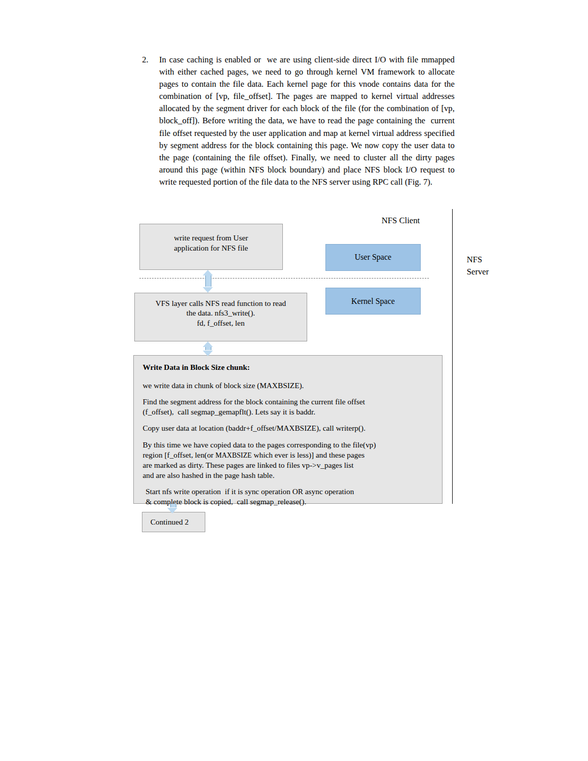In case caching is enabled or we are using client-side direct I/O with file mmapped with either cached pages, we need to go through kernel VM framework to allocate pages to contain the file data. Each kernel page for this vnode contains data for the combination of [vp, file_offset]. The pages are mapped to kernel virtual addresses allocated by the segment driver for each block of the file (for the combination of [vp, block_off]). Before writing the data, we have to read the page containing the current file offset requested by the user application and map at kernel virtual address specified by segment address for the block containing this page. We now copy the user data to the page (containing the file offset). Finally, we need to cluster all the dirty pages around this page (within NFS block boundary) and place NFS block I/O request to write requested portion of the file data to the NFS server using RPC call (Fig. 7).
NFS Client
NFS Server
write request from User
application for NFS file
VFS layer calls NFS read function to read
the data. nfs3_write().
fd, f_offset, len
Write Data in Block Size chunk:
we write data in chunk of block size (MAXBSIZE).
Find the segment address for the block containing the current file offset
(f_offset), call segmap_gemapflt(). Lets say it is baddr.
Copy user data at location (baddr+f_offset/MAXBSIZE), call writerp().
By this time we have copied data to the pages corresponding to the file(vp)
region [f_offset, len(or MAXBSIZE which ever is less)] and these pages
are marked as dirty. These pages are linked to files vp->v_pages list
and are also hashed in the page hash table.
Start nfs write operation if it is sync operation OR async operation
& complete block is copied, call segmap_release().
Continued 2
User Space
Kernel Space